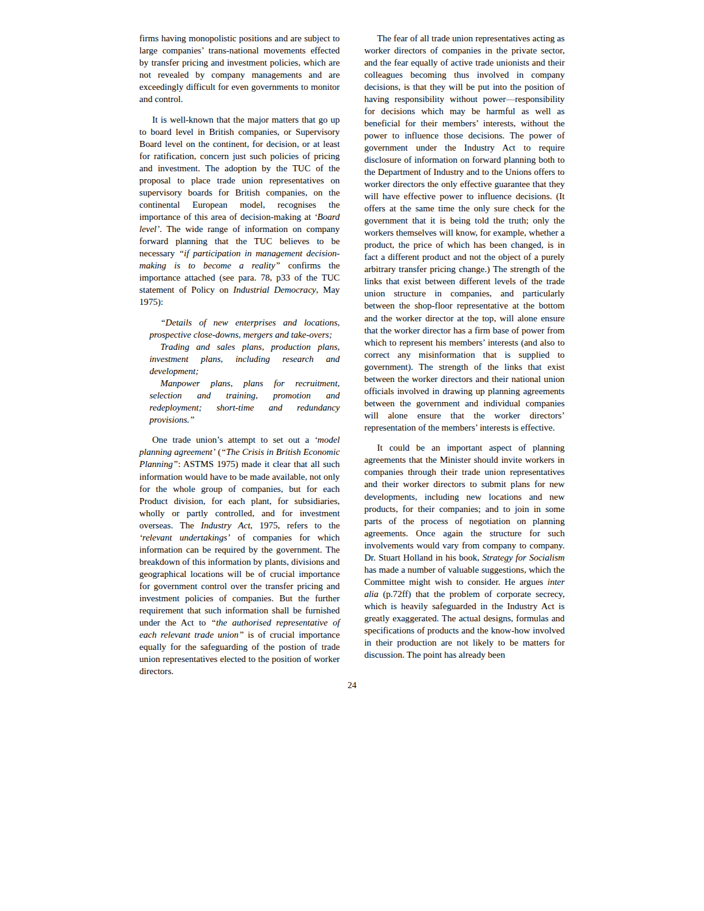firms having monopolistic positions and are subject to large companies’ trans-national movements effected by transfer pricing and investment policies, which are not revealed by company managements and are exceedingly difficult for even governments to monitor and control.
It is well-known that the major matters that go up to board level in British companies, or Supervisory Board level on the continent, for decision, or at least for ratification, concern just such policies of pricing and investment. The adoption by the TUC of the proposal to place trade union representatives on supervisory boards for British companies, on the continental European model, recognises the importance of this area of decision-making at ‘Board level’. The wide range of information on company forward planning that the TUC believes to be necessary “if participation in management decision-making is to become a reality” confirms the importance attached (see para. 78, p33 of the TUC statement of Policy on Industrial Democracy, May 1975):
“Details of new enterprises and locations, prospective close-downs, mergers and take-overs;
Trading and sales plans, production plans, investment plans, including research and development;
Manpower plans, plans for recruitment, selection and training, promotion and redeployment; short-time and redundancy provisions.”
One trade union’s attempt to set out a ‘model planning agreement’ (“The Crisis in British Economic Planning”: ASTMS 1975) made it clear that all such information would have to be made available, not only for the whole group of companies, but for each Product division, for each plant, for subsidiaries, wholly or partly controlled, and for investment overseas. The Industry Act, 1975, refers to the ‘relevant undertakings’ of companies for which information can be required by the government. The breakdown of this information by plants, divisions and geographical locations will be of crucial importance for government control over the transfer pricing and investment policies of companies. But the further requirement that such information shall be furnished under the Act to “the authorised representative of each relevant trade union” is of crucial importance equally for the safeguarding of the postion of trade union representatives elected to the position of worker directors.
The fear of all trade union representatives acting as worker directors of companies in the private sector, and the fear equally of active trade unionists and their colleagues becoming thus involved in company decisions, is that they will be put into the position of having responsibility without power—responsibility for decisions which may be harmful as well as beneficial for their members’ interests, without the power to influence those decisions. The power of government under the Industry Act to require disclosure of information on forward planning both to the Department of Industry and to the Unions offers to worker directors the only effective guarantee that they will have effective power to influence decisions. (It offers at the same time the only sure check for the government that it is being told the truth; only the workers themselves will know, for example, whether a product, the price of which has been changed, is in fact a different product and not the object of a purely arbitrary transfer pricing change.) The strength of the links that exist between different levels of the trade union structure in companies, and particularly between the shop-floor representative at the bottom and the worker director at the top, will alone ensure that the worker director has a firm base of power from which to represent his members’ interests (and also to correct any misinformation that is supplied to government). The strength of the links that exist between the worker directors and their national union officials involved in drawing up planning agreements between the government and individual companies will alone ensure that the worker directors’ representation of the members’ interests is effective.
It could be an important aspect of planning agreements that the Minister should invite workers in companies through their trade union representatives and their worker directors to submit plans for new developments, including new locations and new products, for their companies; and to join in some parts of the process of negotiation on planning agreements. Once again the structure for such involvements would vary from company to company. Dr. Stuart Holland in his book, Strategy for Socialism has made a number of valuable suggestions, which the Committee might wish to consider. He argues inter alia (p.72ff) that the problem of corporate secrecy, which is heavily safeguarded in the Industry Act is greatly exaggerated. The actual designs, formulas and specifications of products and the know-how involved in their production are not likely to be matters for discussion. The point has already been
24